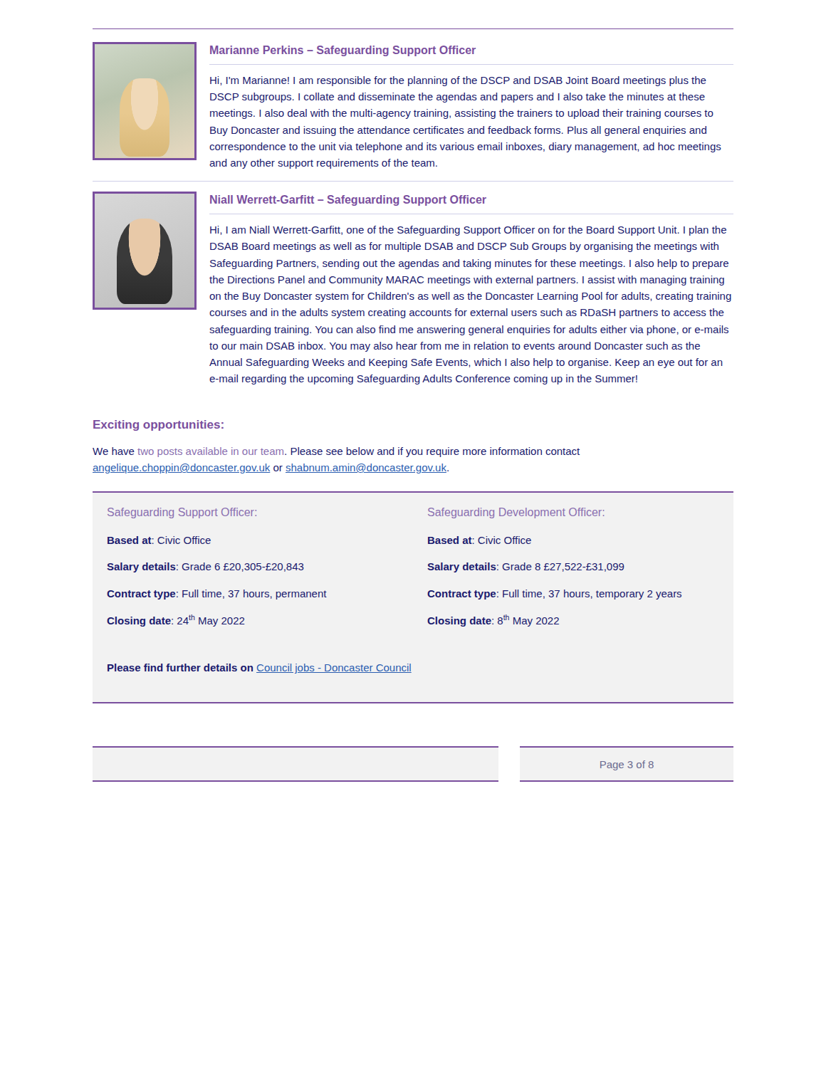Marianne Perkins – Safeguarding Support Officer
Hi, I'm Marianne! I am responsible for the planning of the DSCP and DSAB Joint Board meetings plus the DSCP subgroups. I collate and disseminate the agendas and papers and I also take the minutes at these meetings. I also deal with the multi-agency training, assisting the trainers to upload their training courses to Buy Doncaster and issuing the attendance certificates and feedback forms. Plus all general enquiries and correspondence to the unit via telephone and its various email inboxes, diary management, ad hoc meetings and any other support requirements of the team.
Niall Werrett-Garfitt – Safeguarding Support Officer
Hi, I am Niall Werrett-Garfitt, one of the Safeguarding Support Officer on for the Board Support Unit. I plan the DSAB Board meetings as well as for multiple DSAB and DSCP Sub Groups by organising the meetings with Safeguarding Partners, sending out the agendas and taking minutes for these meetings. I also help to prepare the Directions Panel and Community MARAC meetings with external partners. I assist with managing training on the Buy Doncaster system for Children's as well as the Doncaster Learning Pool for adults, creating training courses and in the adults system creating accounts for external users such as RDaSH partners to access the safeguarding training. You can also find me answering general enquiries for adults either via phone, or e-mails to our main DSAB inbox. You may also hear from me in relation to events around Doncaster such as the Annual Safeguarding Weeks and Keeping Safe Events, which I also help to organise. Keep an eye out for an e-mail regarding the upcoming Safeguarding Adults Conference coming up in the Summer!
Exciting opportunities:
We have two posts available in our team. Please see below and if you require more information contact angelique.choppin@doncaster.gov.uk or shabnum.amin@doncaster.gov.uk.
Safeguarding Support Officer:
Based at: Civic Office
Salary details: Grade 6 £20,305-£20,843
Contract type: Full time, 37 hours, permanent
Closing date: 24th May 2022
Safeguarding Development Officer:
Based at: Civic Office
Salary details: Grade 8 £27,522-£31,099
Contract type: Full time, 37 hours, temporary 2 years
Closing date: 8th May 2022
Please find further details on Council jobs - Doncaster Council
Page 3 of 8